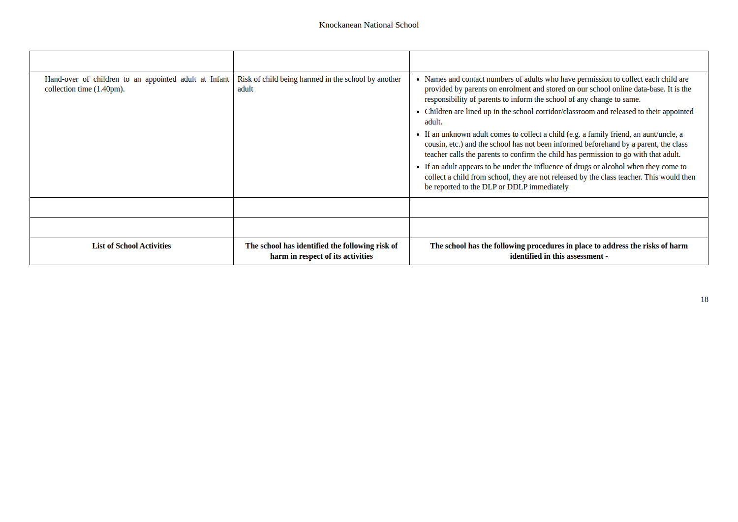Knockanean National School
| Hand-over of children to an appointed adult at Infant collection time (1.40pm). | Risk of child being harmed in the school by another adult | Names and contact numbers of adults who have permission to collect each child are provided by parents on enrolment and stored on our school online data-base. It is the responsibility of parents to inform the school of any change to same. Children are lined up in the school corridor/classroom and released to their appointed adult. If an unknown adult comes to collect a child (e.g. a family friend, an aunt/uncle, a cousin, etc.) and the school has not been informed beforehand by a parent, the class teacher calls the parents to confirm the child has permission to go with that adult. If an adult appears to be under the influence of drugs or alcohol when they come to collect a child from school, they are not released by the class teacher. This would then be reported to the DLP or DDLP immediately |
| List of School Activities | The school has identified the following risk of harm in respect of its activities | The school has the following procedures in place to address the risks of harm identified in this assessment - |
18